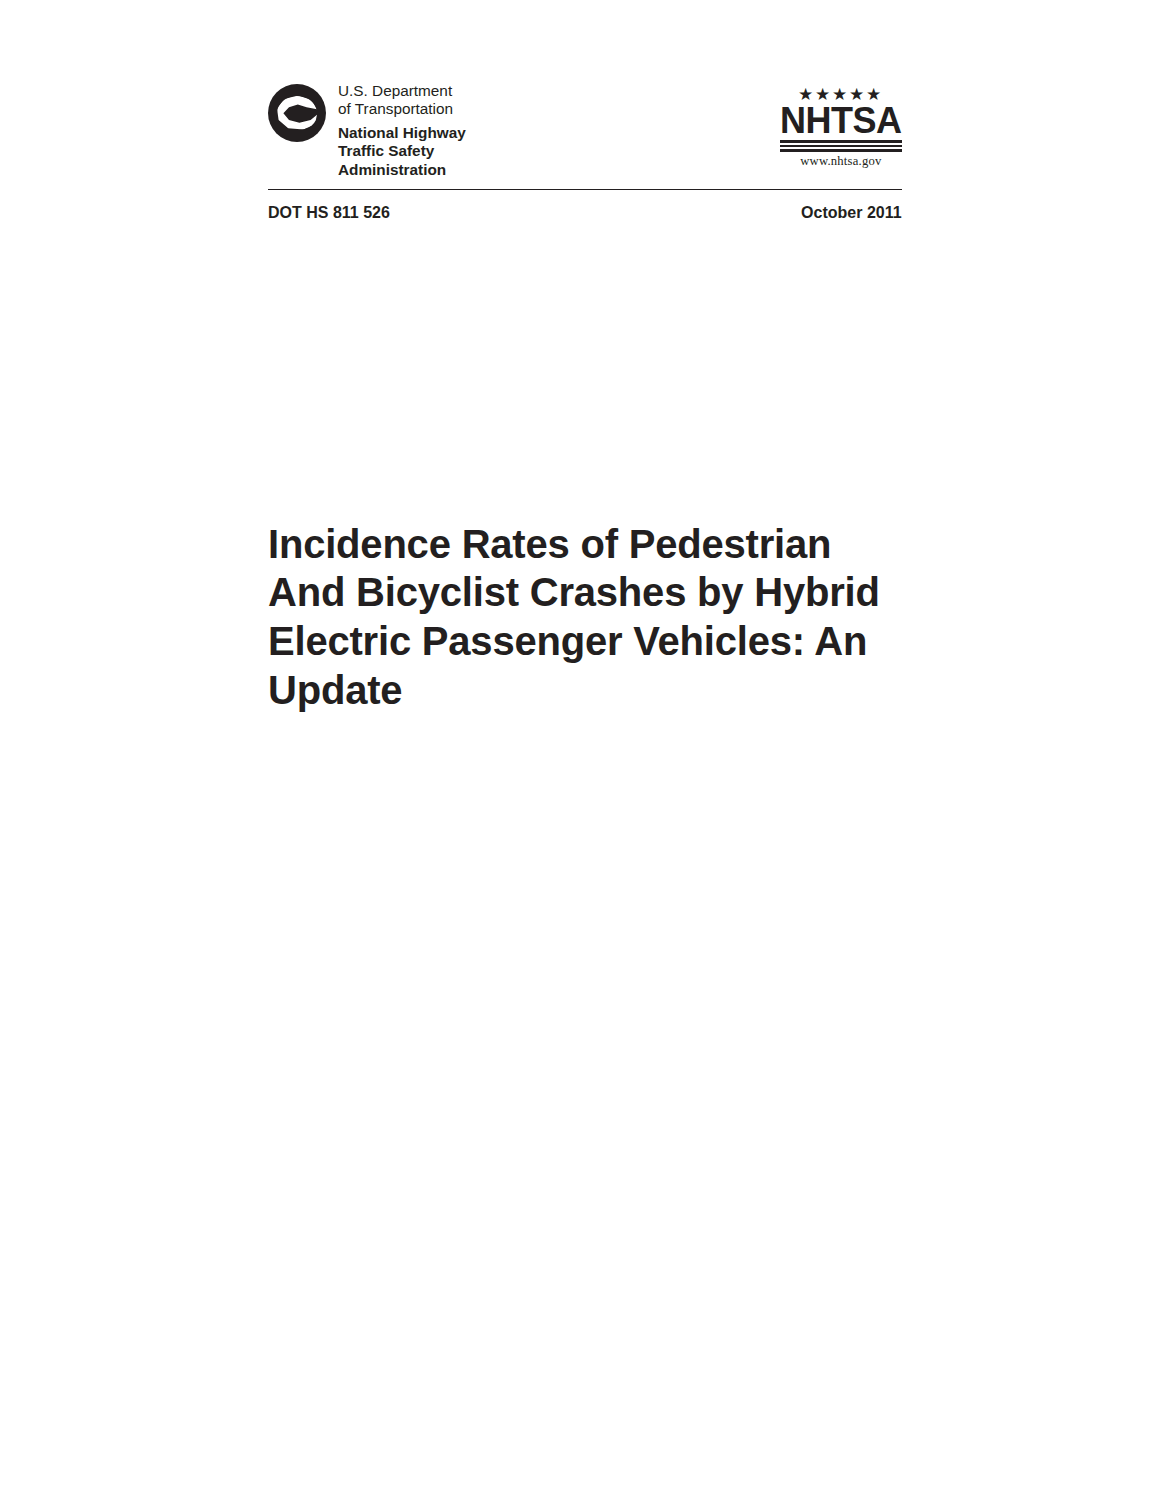U.S. Department
of Transportation
National Highway
Traffic Safety
Administration
★★★★★
NHTSA
www.nhtsa.gov
DOT HS 811 526 October 2011
Incidence Rates of Pedestrian And Bicyclist Crashes by Hybrid Electric Passenger Vehicles: An Update